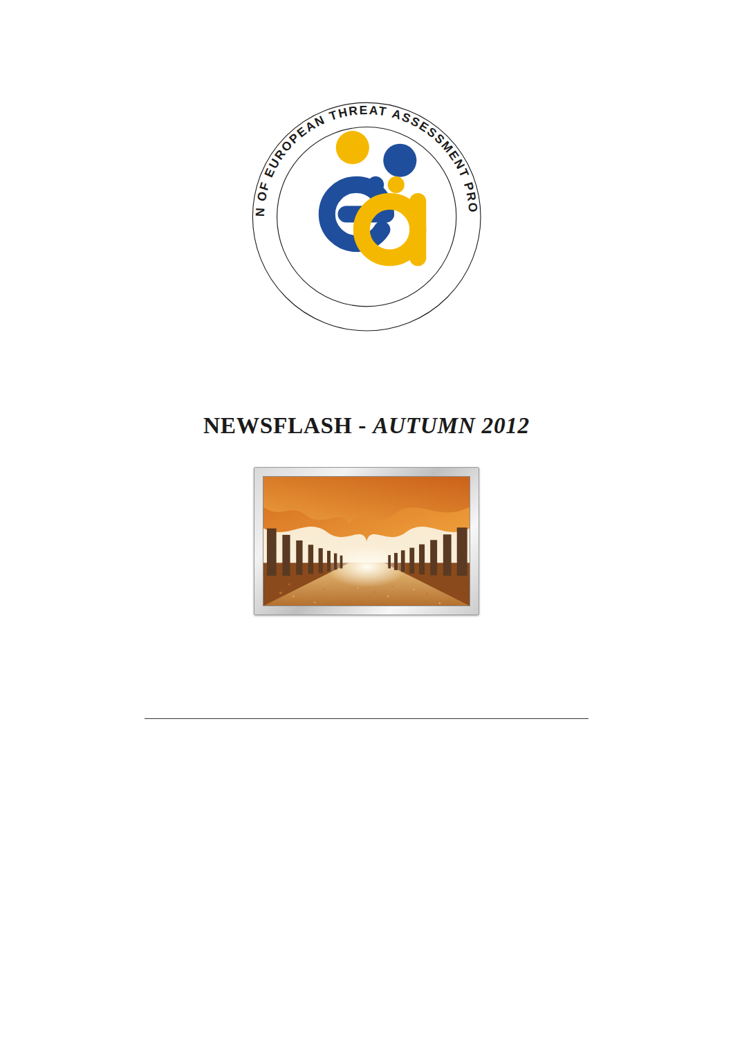ASSOCIATION OF EUROPEAN THREAT ASSESSMENT PROFESSIONALS
NEWSFLASH - AUTUMN 2012